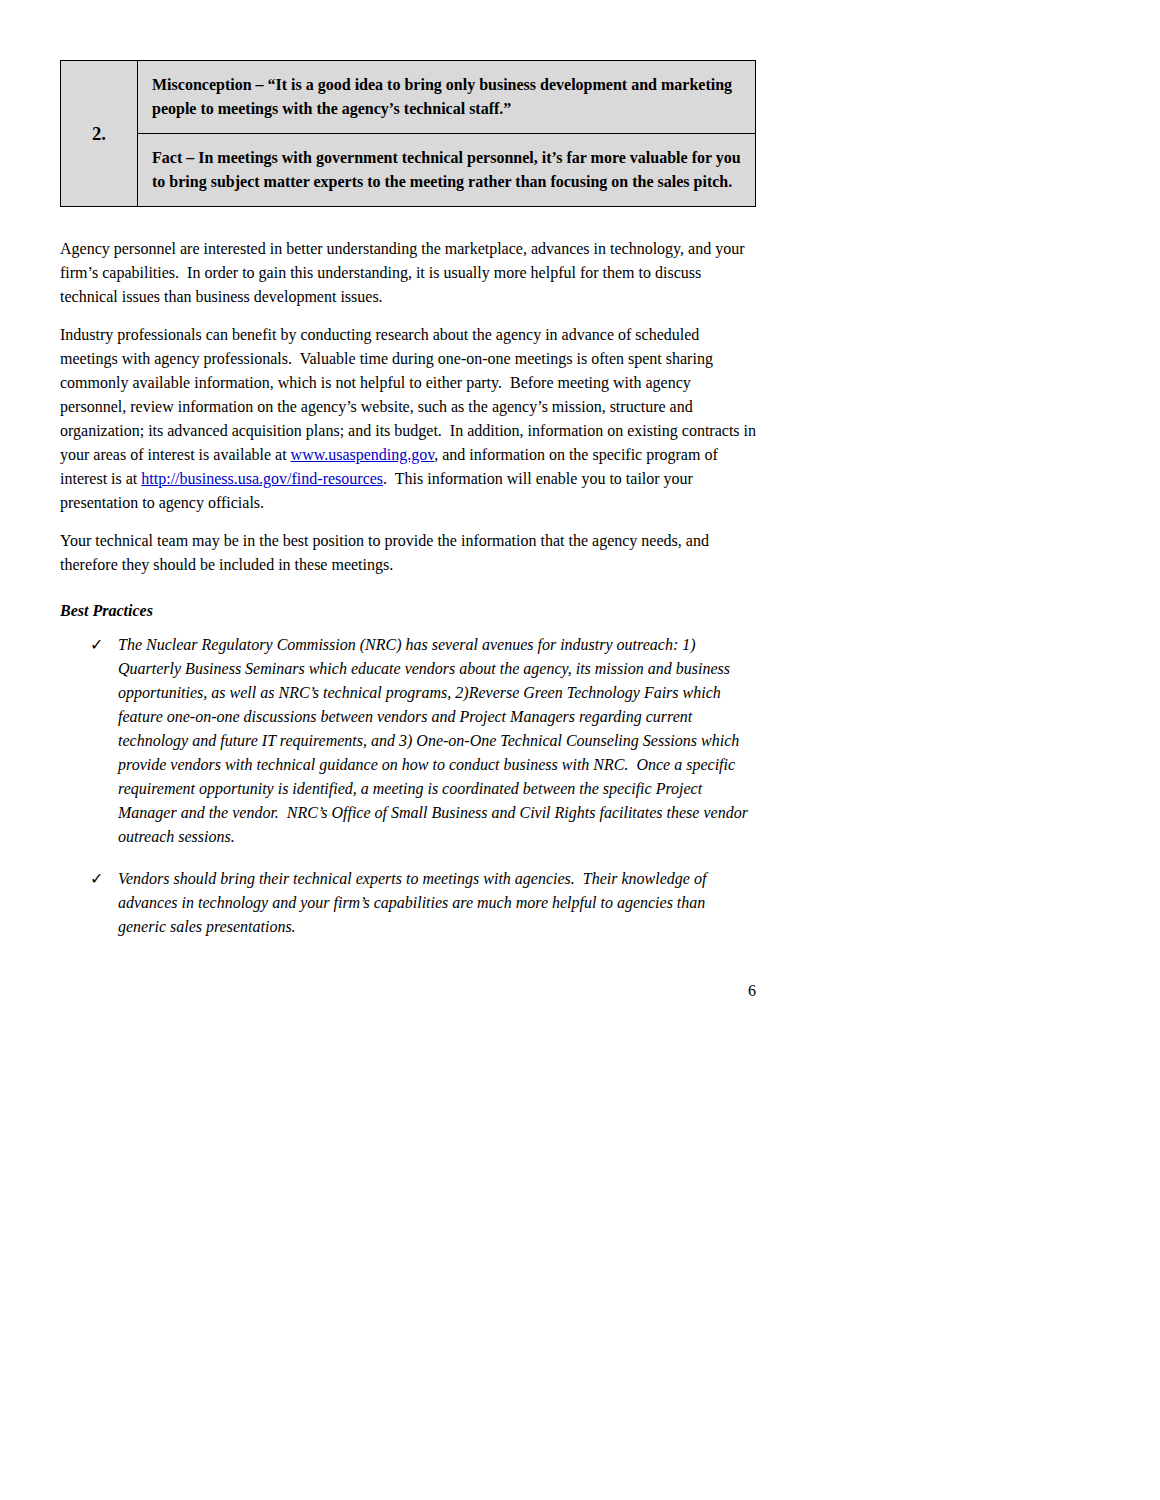| 2. | Misconception – “It is a good idea to bring only business development and marketing people to meetings with the agency’s technical staff.” |
| Fact – In meetings with government technical personnel, it’s far more valuable for you to bring subject matter experts to the meeting rather than focusing on the sales pitch. |
Agency personnel are interested in better understanding the marketplace, advances in technology, and your firm’s capabilities. In order to gain this understanding, it is usually more helpful for them to discuss technical issues than business development issues.
Industry professionals can benefit by conducting research about the agency in advance of scheduled meetings with agency professionals. Valuable time during one-on-one meetings is often spent sharing commonly available information, which is not helpful to either party. Before meeting with agency personnel, review information on the agency’s website, such as the agency’s mission, structure and organization; its advanced acquisition plans; and its budget. In addition, information on existing contracts in your areas of interest is available at www.usaspending.gov, and information on the specific program of interest is at http://business.usa.gov/find-resources. This information will enable you to tailor your presentation to agency officials.
Your technical team may be in the best position to provide the information that the agency needs, and therefore they should be included in these meetings.
Best Practices
The Nuclear Regulatory Commission (NRC) has several avenues for industry outreach: 1) Quarterly Business Seminars which educate vendors about the agency, its mission and business opportunities, as well as NRC’s technical programs, 2)Reverse Green Technology Fairs which feature one-on-one discussions between vendors and Project Managers regarding current technology and future IT requirements, and 3) One-on-One Technical Counseling Sessions which provide vendors with technical guidance on how to conduct business with NRC. Once a specific requirement opportunity is identified, a meeting is coordinated between the specific Project Manager and the vendor. NRC’s Office of Small Business and Civil Rights facilitates these vendor outreach sessions.
Vendors should bring their technical experts to meetings with agencies. Their knowledge of advances in technology and your firm’s capabilities are much more helpful to agencies than generic sales presentations.
6